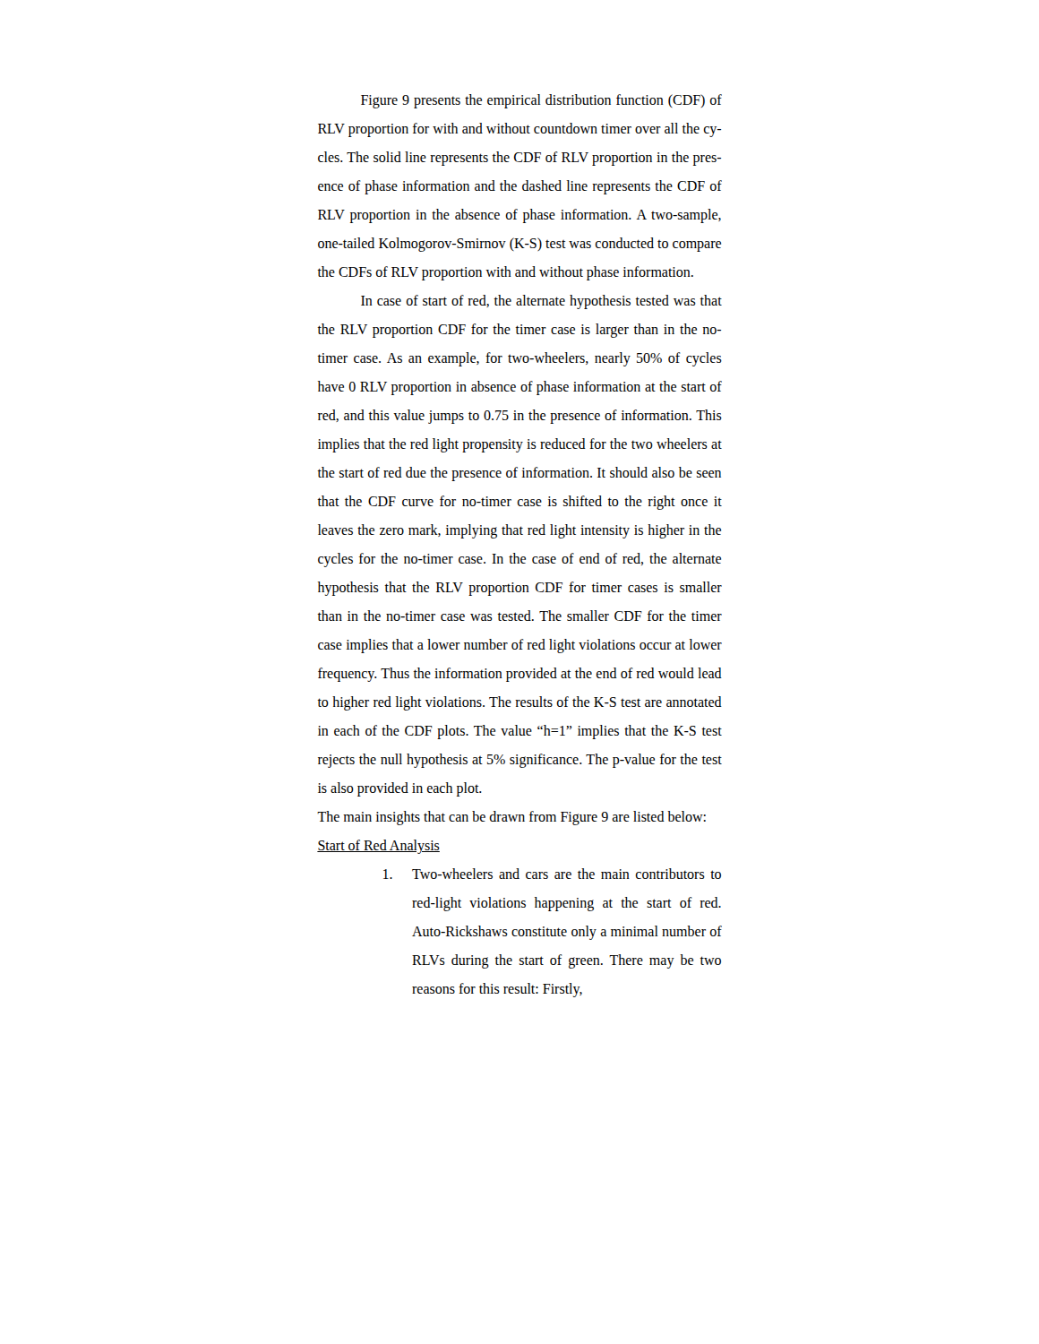Figure 9 presents the empirical distribution function (CDF) of RLV proportion for with and without countdown timer over all the cycles. The solid line represents the CDF of RLV proportion in the presence of phase information and the dashed line represents the CDF of RLV proportion in the absence of phase information. A two-sample, one-tailed Kolmogorov-Smirnov (K-S) test was conducted to compare the CDFs of RLV proportion with and without phase information.
In case of start of red, the alternate hypothesis tested was that the RLV proportion CDF for the timer case is larger than in the no-timer case. As an example, for two-wheelers, nearly 50% of cycles have 0 RLV proportion in absence of phase information at the start of red, and this value jumps to 0.75 in the presence of information. This implies that the red light propensity is reduced for the two wheelers at the start of red due the presence of information. It should also be seen that the CDF curve for no-timer case is shifted to the right once it leaves the zero mark, implying that red light intensity is higher in the cycles for the no-timer case. In the case of end of red, the alternate hypothesis that the RLV proportion CDF for timer cases is smaller than in the no-timer case was tested. The smaller CDF for the timer case implies that a lower number of red light violations occur at lower frequency. Thus the information provided at the end of red would lead to higher red light violations. The results of the K-S test are annotated in each of the CDF plots. The value “h=1” implies that the K-S test rejects the null hypothesis at 5% significance. The p-value for the test is also provided in each plot.
The main insights that can be drawn from Figure 9 are listed below:
Start of Red Analysis
Two-wheelers and cars are the main contributors to red-light violations happening at the start of red. Auto-Rickshaws constitute only a minimal number of RLVs during the start of green. There may be two reasons for this result: Firstly,